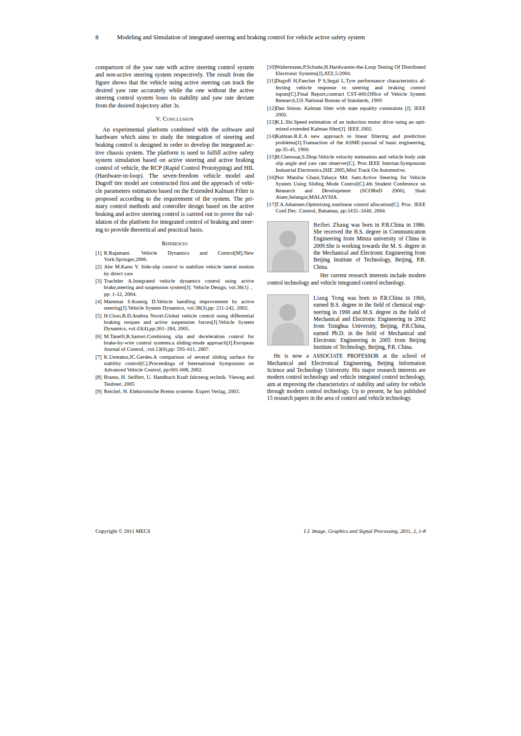8 Modeling and Simulation of integrated steering and braking control for vehicle active safety system
comparison of the yaw rate with active steering control system and non-active steering system respectively. The result from the figure shows that the vehicle using active steering can track the desired yaw rate accurately while the one without the active steering control system loses its stability and yaw rate deviate from the desired trajectory after 3s.
V. Conclusion
An experimental platform combined with the software and hardware which aims to study the integration of steering and braking control is designed in order to develop the integrated active chassis system. The platform is used to fulfill active safety system simulation based on active steering and active braking control of vehicle, the RCP (Rapid Control Prototyping) and HIL (Hardware-in-loop). The seven-freedom vehicle model and Dugoff tire model are constructed first and the approach of vehicle parameters estimation based on the Extended Kalman Filter is proposed according to the requirement of the system. The primary control methods and controller design based on the active braking and active steering control is carried out to prove the validation of the platform for integrated control of braking and steering to provide theoretical and practical basis.
References
[1] R.Rajamani. Vehicle Dynamics and Control[M].New York:Springer,2006.
[2] Abe M.Kano Y. Side-slip control to stabilize vehicle lateral motion by direct yaw
[3] Trachtler A.Integrated vehicle dynamics control using active brake,steering and suspension system[J]. Vehicle Design, vol.36(1)，pp: 1-12, 2004.
[4] Mammar S.Koenig D.Vehicle handling improvement by active steering[J].Vehicle System Dynamics, vol.38(3),pp: 211-242, 2002,
[5] H.Chou,B.D.Andrea Novel.Global vehicle control using differential braking torques and active suspension forces[J].Vehicle System Dynamics, vol.43(4),pp:261–284, 2005.
[6] M.Tanelli,R.Sartori.Combining slip and deceleration control for brake-by-wire control systems:a sliding-mode approach[J].European Journal of Control, ,vol.13(6),pp: 593–611, 2007.
[7] K.Uematsu,JC.Gerdes.A comparison of several sliding surface for stability control[C].Proceedings of International Symposium on Advanced Vehicle Control, pp:601-608, 2002.
[8] Braess, H. Seiffert, U. Handbuch Kraft fahrzeug technik. Vieweg and Teubner, 2005
[9] Reichel, H. Elektronische Brems systeme. Expert Verlag, 2003.
[10] Waltermann,P.Schutte,H.Hardwarein-the-Loop Testing Of Distributed Electronic Systems[J],ATZ,5/2004.
[11] Dugoff H,Fancher P S,Segal L.Tyre performance characteristics affecting vehicle response to steering and braking control inputs[C].Final Report,contract CST-460,Office of Vehicle System Research,US National Bureau of Standards, 1969.
[12] Dan Simon. Kalman filter with state equality constraints [J]. IEEE 2002.
[13] K.L.Shi.Speed estimation of an induction motor drive using an optimized extended Kalman filter[J]. IEEE 2002.
[14] Kalman.R.E.A new approach to linear filtering and prediction problems[J].Transaction of the ASME-journal of basic engineering, pp:35-45, 1960.
[15] H.Cherouat,S.Diop.Vehicle velocity estimation and vehicle body side slip angle and yaw rate observer[C]. Proc.IEEE Internat.Symposium Industrial Electronics,ISIE 2005,Mini Track On Automotive.
[16] Nor Maniha Ghani,Yahaya Md. Sam.Active Steering for Vehicle System Using Sliding Mode Control[C].4th Student Conference on Research and Development (SCOReD 2006), Shah Alam,Selangor,MALAYSIA.
[17] T.A.Johansen.Optimizing nonlinear control allocation[C]. Proc. IEEE Conf.Dec. Control, Bahamas, pp:3435–3440, 2004.
Beibei Zhang was born in P.R.China in 1986. She received the B.S. degree in Communication Engineering from Minzu university of China in 2009.She is working towards the M. S. degree in the Mechanical and Electronic Engineering from Beijing Institute of Technology, Beijing, P.R. China.
Her current research interests include modern control technology and vehicle integrated control technology.
Liang Tong was born in P.R.China in 1966, earned B.S. degree in the field of chemical engineering in 1990 and M.S. degree in the field of Mechanical and Electronic Engineering in 2002 from Tsinghua University, Beijing, P.R.China, earned Ph.D. in the field of Mechanical and Electronic Engineering in 2005 from Beijing Institute of Technology, Beijing, P.R. China.
He is now a ASSOCIATE PROFESSOR at the school of Mechanical and Electronical Engineering, Beijing Information Science and Technology University. His major research interests are modern control technology and vehicle integrated control technology, aim at improving the characteristics of stability and safety for vehicle through modern control technology. Up to present, he has published 15 research papers in the area of control and vehicle technology.
Copyright © 2011 MECS
I.J. Image, Graphics and Signal Processing, 2011, 2, 1-8